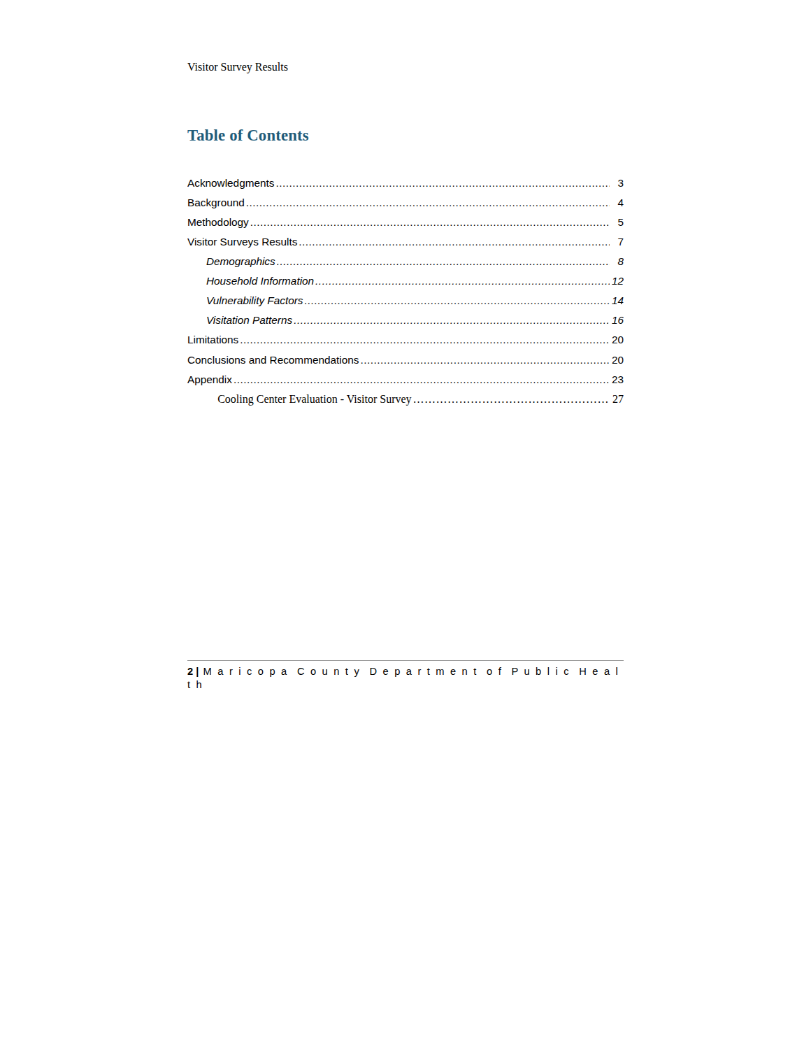Visitor Survey Results
Table of Contents
Acknowledgments ................................................................................................................................. 3
Background ......................................................................................................................................... 4
Methodology ....................................................................................................................................... 5
Visitor Surveys Results ............................................................................................................................. 7
Demographics ................................................................................................................................. 8
Household Information ..................................................................................................................... 12
Vulnerability Factors ......................................................................................................................... 14
Visitation Patterns ............................................................................................................................. 16
Limitations ........................................................................................................................................... 20
Conclusions and Recommendations ......................................................................................................... 20
Appendix ................................................................................................................................................. 23
Cooling Center Evaluation - Visitor Survey ………………………………………………………….. 27
2 | M a r i c o p a C o u n t y D e p a r t m e n t o f P u b l i c H e a l t h